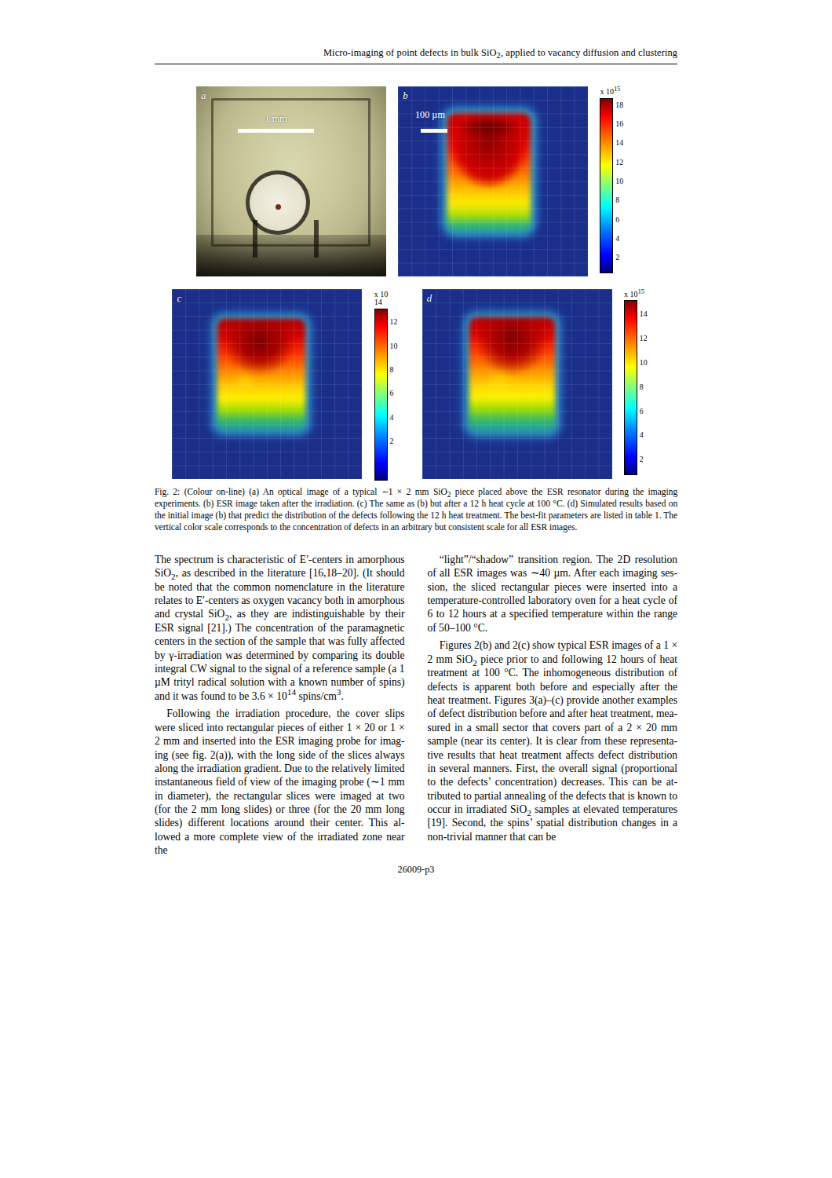Micro-imaging of point defects in bulk SiO2, applied to vacancy diffusion and clustering
a
1 mm
b
100 µm
x 1015
18 16 14 12 10 8 6 4 2
c
x 10
14
12 10 8 6 4 2
d
x 1015
14 12 10 8 6 4 2
Fig. 2: (Colour on-line) (a) An optical image of a typical ∼1 × 2 mm SiO2 piece placed above the ESR resonator during the imaging experiments. (b) ESR image taken after the irradiation. (c) The same as (b) but after a 12 h heat cycle at 100 °C. (d) Simulated results based on the initial image (b) that predict the distribution of the defects following the 12 h heat treatment. The best-fit parameters are listed in table 1. The vertical color scale corresponds to the concentration of defects in an arbitrary but consistent scale for all ESR images.
The spectrum is characteristic of E′-centers in amorphous SiO2, as described in the literature [16,18–20]. (It should be noted that the common nomenclature in the literature relates to E′-centers as oxygen vacancy both in amorphous and crystal SiO2, as they are indistinguishable by their ESR signal [21].) The concentration of the paramagnetic centers in the section of the sample that was fully affected by γ-irradiation was determined by comparing its double integral CW signal to the signal of a reference sample (a 1 µM trityl radical solution with a known number of spins) and it was found to be 3.6 × 1014 spins/cm3.
Following the irradiation procedure, the cover slips were sliced into rectangular pieces of either 1 × 20 or 1 × 2 mm and inserted into the ESR imaging probe for imaging (see fig. 2(a)), with the long side of the slices always along the irradiation gradient. Due to the relatively limited instantaneous field of view of the imaging probe (∼1 mm in diameter), the rectangular slices were imaged at two (for the 2 mm long slides) or three (for the 20 mm long slides) different locations around their center. This allowed a more complete view of the irradiated zone near the
“light”/“shadow” transition region. The 2D resolution of all ESR images was ∼40 µm. After each imaging session, the sliced rectangular pieces were inserted into a temperature-controlled laboratory oven for a heat cycle of 6 to 12 hours at a specified temperature within the range of 50–100 °C.
Figures 2(b) and 2(c) show typical ESR images of a 1 × 2 mm SiO2 piece prior to and following 12 hours of heat treatment at 100 °C. The inhomogeneous distribution of defects is apparent both before and especially after the heat treatment. Figures 3(a)–(c) provide another examples of defect distribution before and after heat treatment, measured in a small sector that covers part of a 2 × 20 mm sample (near its center). It is clear from these representative results that heat treatment affects defect distribution in several manners. First, the overall signal (proportional to the defects’ concentration) decreases. This can be attributed to partial annealing of the defects that is known to occur in irradiated SiO2 samples at elevated temperatures [19]. Second, the spins’ spatial distribution changes in a non-trivial manner that can be
26009-p3